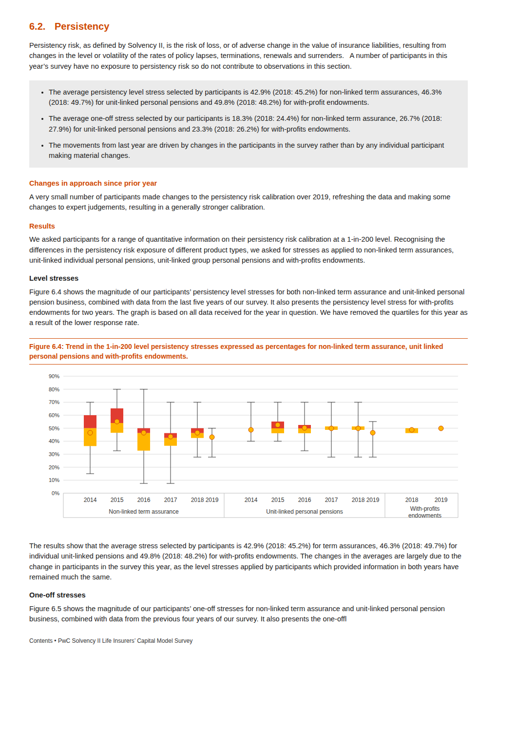6.2. Persistency
Persistency risk, as defined by Solvency II, is the risk of loss, or of adverse change in the value of insurance liabilities, resulting from changes in the level or volatility of the rates of policy lapses, terminations, renewals and surrenders. A number of participants in this year’s survey have no exposure to persistency risk so do not contribute to observations in this section.
The average persistency level stress selected by participants is 42.9% (2018: 45.2%) for non-linked term assurances, 46.3% (2018: 49.7%) for unit-linked personal pensions and 49.8% (2018: 48.2%) for with-profit endowments.
The average one-off stress selected by our participants is 18.3% (2018: 24.4%) for non-linked term assurance, 26.7% (2018: 27.9%) for unit-linked personal pensions and 23.3% (2018: 26.2%) for with-profits endowments.
The movements from last year are driven by changes in the participants in the survey rather than by any individual participant making material changes.
Changes in approach since prior year
A very small number of participants made changes to the persistency risk calibration over 2019, refreshing the data and making some changes to expert judgements, resulting in a generally stronger calibration.
Results
We asked participants for a range of quantitative information on their persistency risk calibration at a 1-in-200 level. Recognising the differences in the persistency risk exposure of different product types, we asked for stresses as applied to non-linked term assurances, unit-linked individual personal pensions, unit-linked group personal pensions and with-profits endowments.
Level stresses
Figure 6.4 shows the magnitude of our participants’ persistency level stresses for both non-linked term assurance and unit-linked personal pension business, combined with data from the last five years of our survey. It also presents the persistency level stress for with-profits endowments for two years. The graph is based on all data received for the year in question. We have removed the quartiles for this year as a result of the lower response rate.
Figure 6.4: Trend in the 1-in-200 level persistency stresses expressed as percentages for non-linked term assurance, unit linked personal pensions and with-profits endowments.
0% 10% 20% 30% 40% 50% 60% 70% 80% 90% 2014 2015 2016 2017 2018 2019 2014 2015 2016 2017 2018 2019 2018 2019 Non-linked term assurance Unit-linked personal pensions With-profits endowments
The results show that the average stress selected by participants is 42.9% (2018: 45.2%) for term assurances, 46.3% (2018: 49.7%) for individual unit-linked pensions and 49.8% (2018: 48.2%) for with-profits endowments. The changes in the averages are largely due to the change in participants in the survey this year, as the level stresses applied by participants which provided information in both years have remained much the same.
One-off stresses
Figure 6.5 shows the magnitude of our participants’ one-off stresses for non-linked term assurance and unit-linked personal pension business, combined with data from the previous four years of our survey. It also presents the one-offl
Contents • PwC Solvency II Life Insurers’ Capital Model Survey